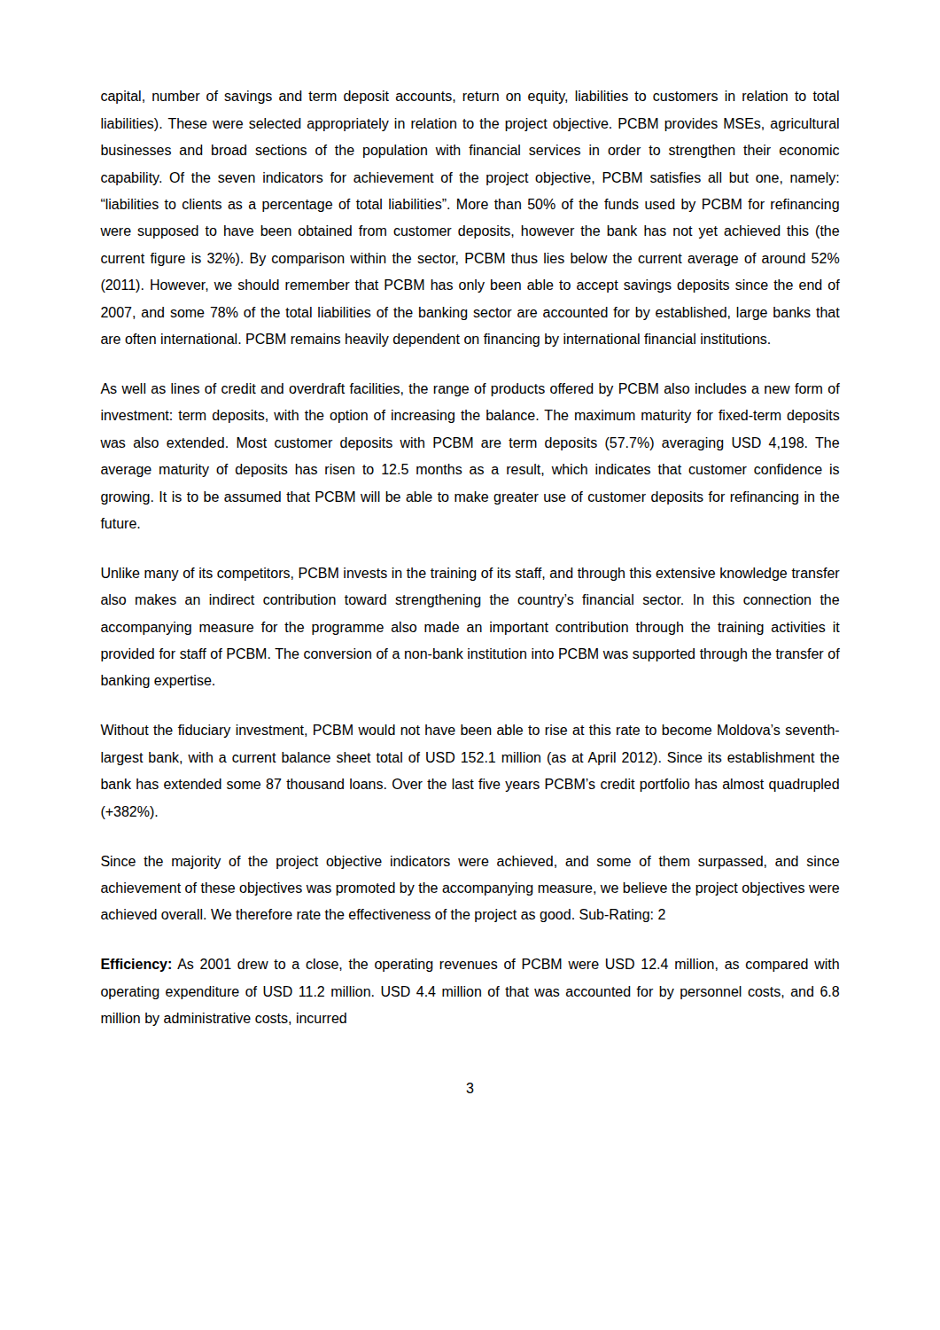capital, number of savings and term deposit accounts, return on equity, liabilities to customers in relation to total liabilities). These were selected appropriately in relation to the project objective. PCBM provides MSEs, agricultural businesses and broad sections of the population with financial services in order to strengthen their economic capability. Of the seven indicators for achievement of the project objective, PCBM satisfies all but one, namely: “liabilities to clients as a percentage of total liabilities”. More than 50% of the funds used by PCBM for refinancing were supposed to have been obtained from customer deposits, however the bank has not yet achieved this (the current figure is 32%). By comparison within the sector, PCBM thus lies below the current average of around 52% (2011). However, we should remember that PCBM has only been able to accept savings deposits since the end of 2007, and some 78% of the total liabilities of the banking sector are accounted for by established, large banks that are often international. PCBM remains heavily dependent on financing by international financial institutions.
As well as lines of credit and overdraft facilities, the range of products offered by PCBM also includes a new form of investment: term deposits, with the option of increasing the balance. The maximum maturity for fixed-term deposits was also extended. Most customer deposits with PCBM are term deposits (57.7%) averaging USD 4,198. The average maturity of deposits has risen to 12.5 months as a result, which indicates that customer confidence is growing. It is to be assumed that PCBM will be able to make greater use of customer deposits for refinancing in the future.
Unlike many of its competitors, PCBM invests in the training of its staff, and through this extensive knowledge transfer also makes an indirect contribution toward strengthening the country’s financial sector. In this connection the accompanying measure for the programme also made an important contribution through the training activities it provided for staff of PCBM. The conversion of a non-bank institution into PCBM was supported through the transfer of banking expertise.
Without the fiduciary investment, PCBM would not have been able to rise at this rate to become Moldova’s seventh-largest bank, with a current balance sheet total of USD 152.1 million (as at April 2012). Since its establishment the bank has extended some 87 thousand loans. Over the last five years PCBM’s credit portfolio has almost quadrupled (+382%).
Since the majority of the project objective indicators were achieved, and some of them surpassed, and since achievement of these objectives was promoted by the accompanying measure, we believe the project objectives were achieved overall. We therefore rate the effectiveness of the project as good. Sub-Rating: 2
Efficiency: As 2001 drew to a close, the operating revenues of PCBM were USD 12.4 million, as compared with operating expenditure of USD 11.2 million. USD 4.4 million of that was accounted for by personnel costs, and 6.8 million by administrative costs, incurred
3